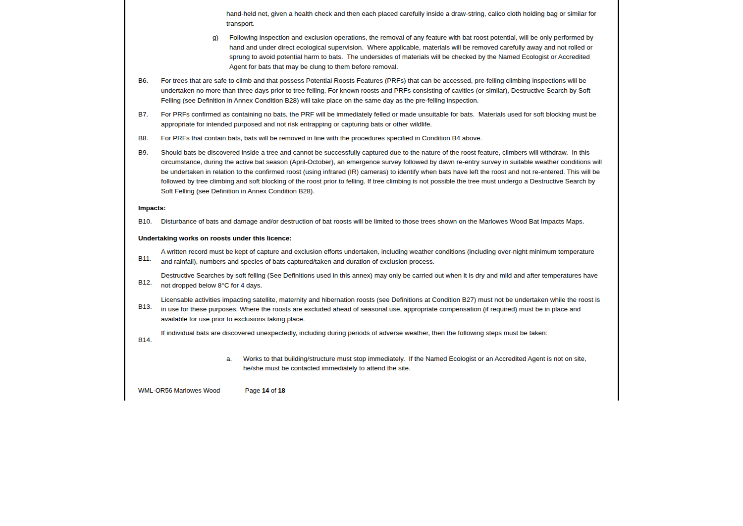hand-held net, given a health check and then each placed carefully inside a draw-string, calico cloth holding bag or similar for transport.
g)
Following inspection and exclusion operations, the removal of any feature with bat roost potential, will be only performed by hand and under direct ecological supervision. Where applicable, materials will be removed carefully away and not rolled or sprung to avoid potential harm to bats. The undersides of materials will be checked by the Named Ecologist or Accredited Agent for bats that may be clung to them before removal.
B6.
For trees that are safe to climb and that possess Potential Roosts Features (PRFs) that can be accessed, pre-felling climbing inspections will be undertaken no more than three days prior to tree felling. For known roosts and PRFs consisting of cavities (or similar), Destructive Search by Soft Felling (see Definition in Annex Condition B28) will take place on the same day as the pre-felling inspection.
B7.
For PRFs confirmed as containing no bats, the PRF will be immediately felled or made unsuitable for bats. Materials used for soft blocking must be appropriate for intended purposed and not risk entrapping or capturing bats or other wildlife.
B8.
For PRFs that contain bats, bats will be removed in line with the procedures specified in Condition B4 above.
B9.
Should bats be discovered inside a tree and cannot be successfully captured due to the nature of the roost feature, climbers will withdraw. In this circumstance, during the active bat season (April-October), an emergence survey followed by dawn re-entry survey in suitable weather conditions will be undertaken in relation to the confirmed roost (using infrared (IR) cameras) to identify when bats have left the roost and not re-entered. This will be followed by tree climbing and soft blocking of the roost prior to felling. If tree climbing is not possible the tree must undergo a Destructive Search by Soft Felling (see Definition in Annex Condition B28).
Impacts:
B10.
Disturbance of bats and damage and/or destruction of bat roosts will be limited to those trees shown on the Marlowes Wood Bat Impacts Maps.
Undertaking works on roosts under this licence:
B11.
A written record must be kept of capture and exclusion efforts undertaken, including weather conditions (including over-night minimum temperature and rainfall), numbers and species of bats captured/taken and duration of exclusion process.
B12.
Destructive Searches by soft felling (See Definitions used in this annex) may only be carried out when it is dry and mild and after temperatures have not dropped below 8°C for 4 days.
B13.
Licensable activities impacting satellite, maternity and hibernation roosts (see Definitions at Condition B27) must not be undertaken while the roost is in use for these purposes. Where the roosts are excluded ahead of seasonal use, appropriate compensation (if required) must be in place and available for use prior to exclusions taking place.
B14.
If individual bats are discovered unexpectedly, including during periods of adverse weather, then the following steps must be taken:
a.
Works to that building/structure must stop immediately. If the Named Ecologist or an Accredited Agent is not on site, he/she must be contacted immediately to attend the site.
WML-OR56 Marlowes Wood Page 14 of 18